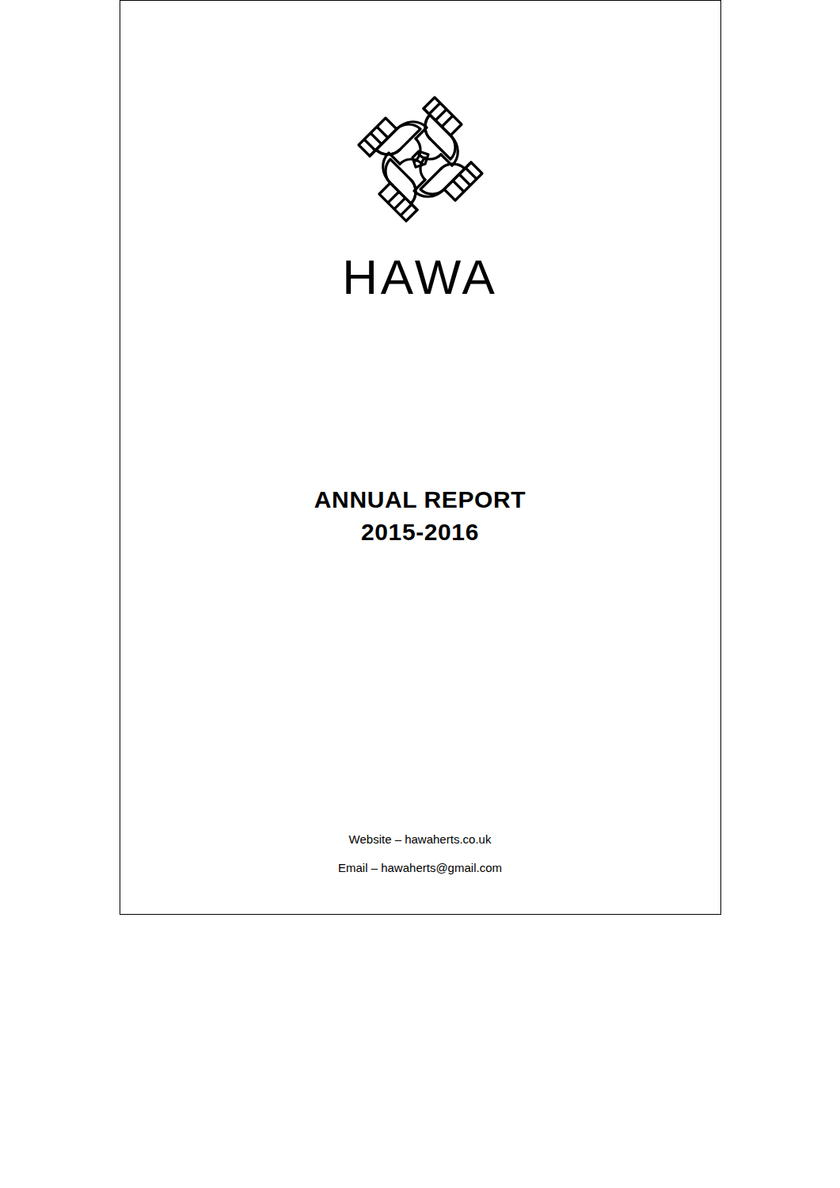HAWA
ANNUAL REPORT
2015-2016
Website – hawaherts.co.uk
Email – hawaherts@gmail.com